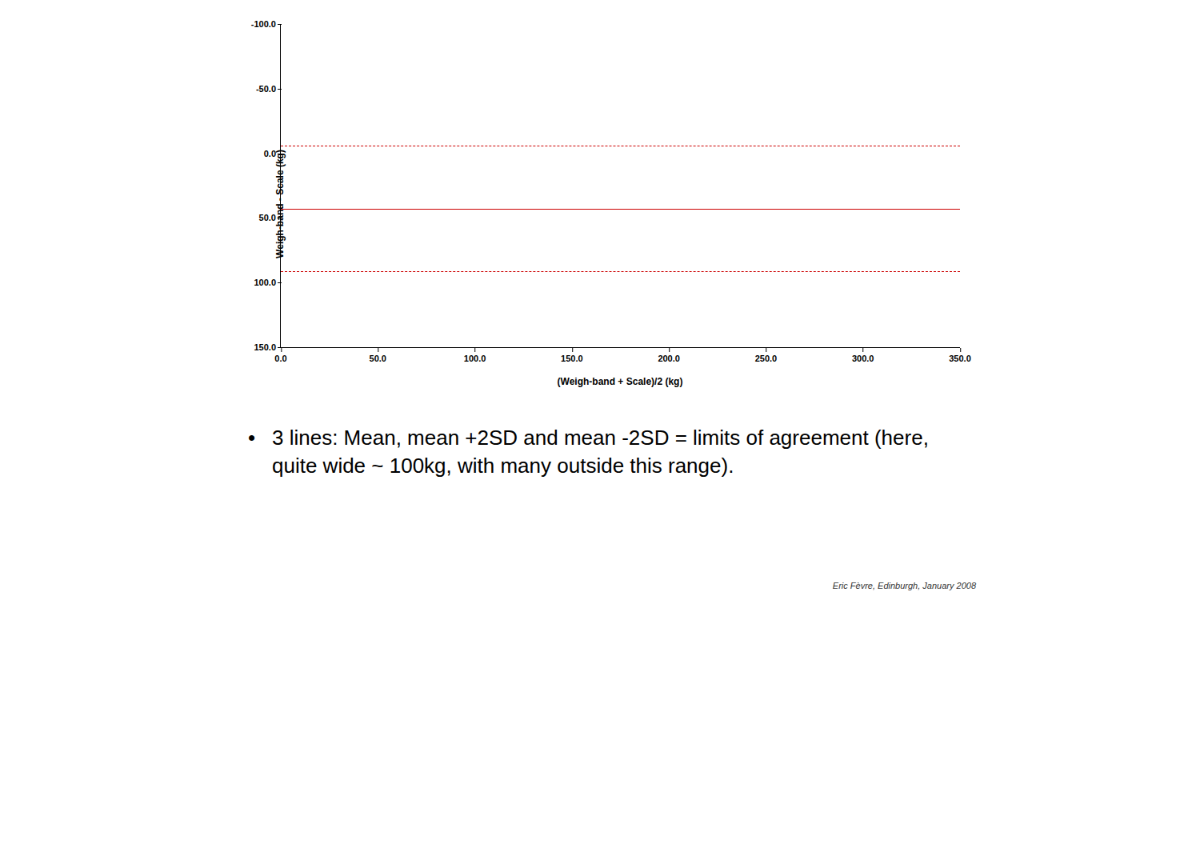Weigh-band - Scale (kg)
-100.0
-50.0
0.0
50.0
100.0
150.0
0.0
50.0
100.0
150.0
200.0
250.0
300.0
350.0
(Weigh-band + Scale)/2 (kg)
3 lines: Mean, mean +2SD and mean -2SD = limits of agreement (here, quite wide ~ 100kg, with many outside this range).
Eric Fèvre, Edinburgh, January 2008